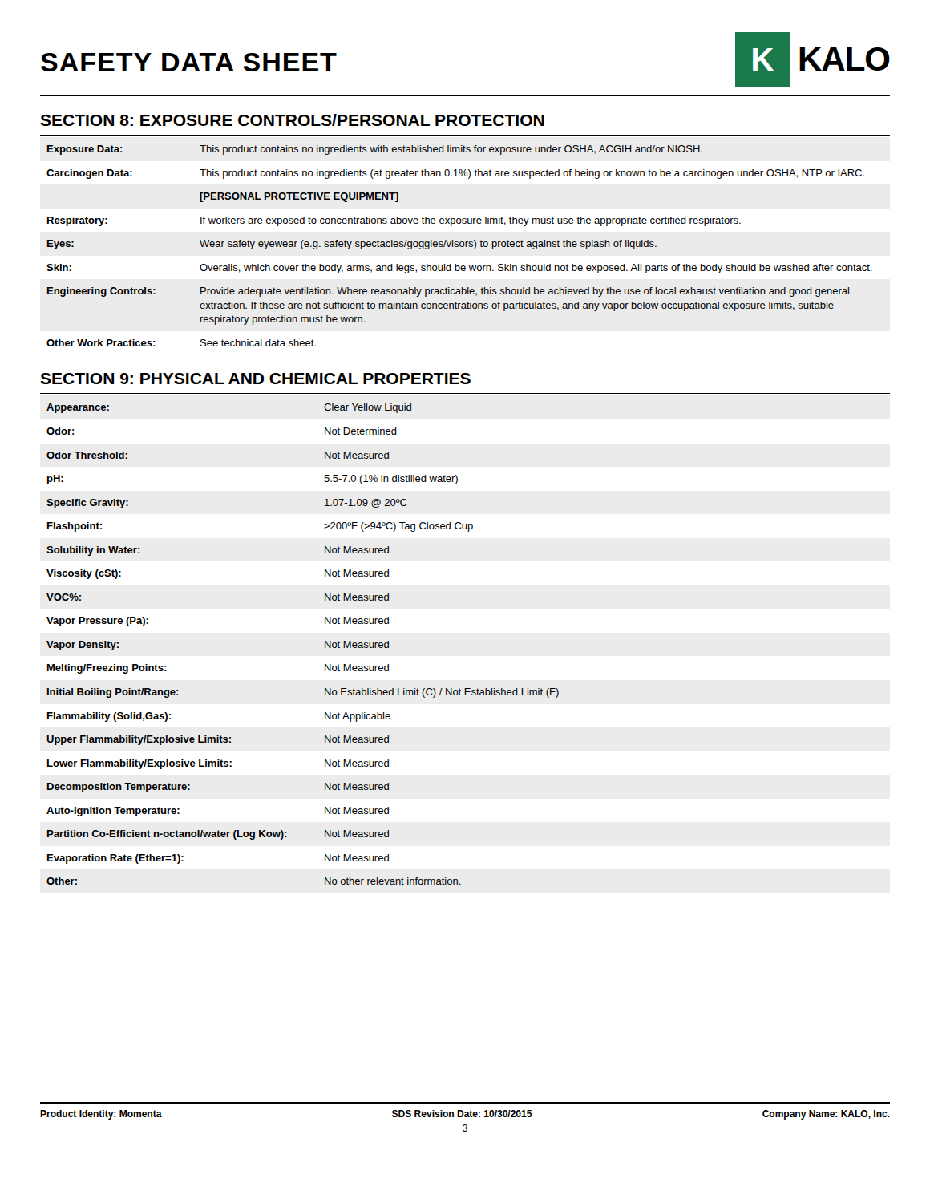SAFETY DATA SHEET
K
KALO
SECTION 8: EXPOSURE CONTROLS/PERSONAL PROTECTION
| Exposure Data: | This product contains no ingredients with established limits for exposure under OSHA, ACGIH and/or NIOSH. |
| Carcinogen Data: | This product contains no ingredients (at greater than 0.1%) that are suspected of being or known to be a carcinogen under OSHA, NTP or IARC. |
| | [PERSONAL PROTECTIVE EQUIPMENT] |
| Respiratory: | If workers are exposed to concentrations above the exposure limit, they must use the appropriate certified respirators. |
| Eyes: | Wear safety eyewear (e.g. safety spectacles/goggles/visors) to protect against the splash of liquids. |
| Skin: | Overalls, which cover the body, arms, and legs, should be worn. Skin should not be exposed. All parts of the body should be washed after contact. |
| Engineering Controls: | Provide adequate ventilation. Where reasonably practicable, this should be achieved by the use of local exhaust ventilation and good general extraction. If these are not sufficient to maintain concentrations of particulates, and any vapor below occupational exposure limits, suitable respiratory protection must be worn. |
| Other Work Practices: | See technical data sheet. |
SECTION 9: PHYSICAL AND CHEMICAL PROPERTIES
| Appearance: | Clear Yellow Liquid |
| Odor: | Not Determined |
| Odor Threshold: | Not Measured |
| pH: | 5.5-7.0 (1% in distilled water) |
| Specific Gravity: | 1.07-1.09 @ 20ºC |
| Flashpoint: | >200ºF (>94ºC) Tag Closed Cup |
| Solubility in Water: | Not Measured |
| Viscosity (cSt): | Not Measured |
| VOC%: | Not Measured |
| Vapor Pressure (Pa): | Not Measured |
| Vapor Density: | Not Measured |
| Melting/Freezing Points: | Not Measured |
| Initial Boiling Point/Range: | No Established Limit (C) / Not Established Limit (F) |
| Flammability (Solid,Gas): | Not Applicable |
| Upper Flammability/Explosive Limits: | Not Measured |
| Lower Flammability/Explosive Limits: | Not Measured |
| Decomposition Temperature: | Not Measured |
| Auto-Ignition Temperature: | Not Measured |
| Partition Co-Efficient n-octanol/water (Log Kow): | Not Measured |
| Evaporation Rate (Ether=1): | Not Measured |
| Other: | No other relevant information. |
Product Identity: Momenta SDS Revision Date: 10/30/2015 Company Name: KALO, Inc.
3